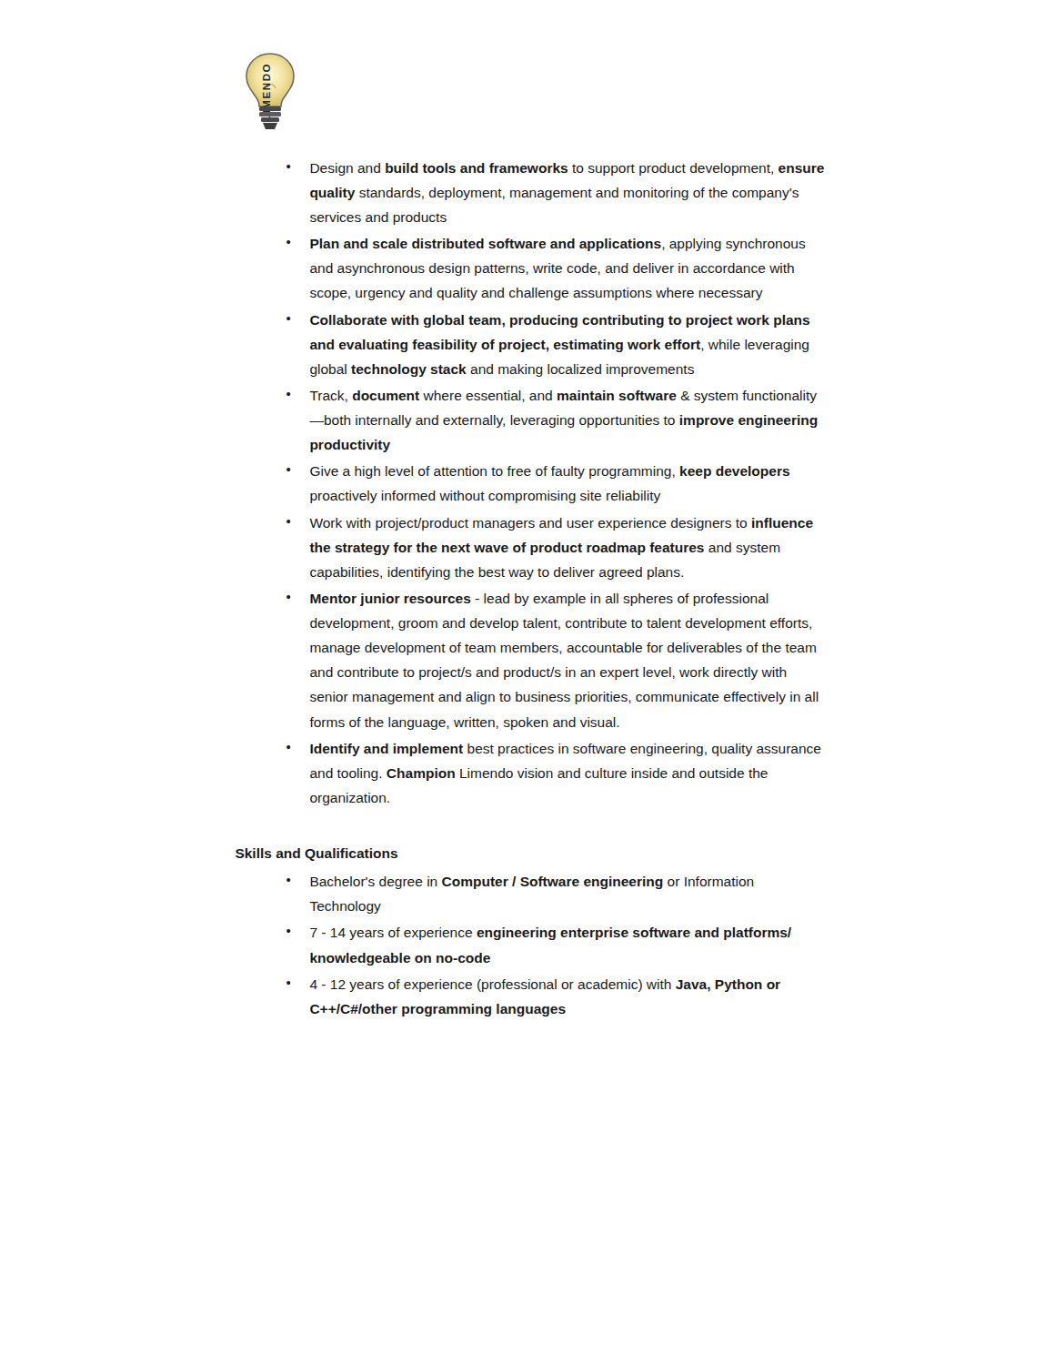LIMENDO
Design and build tools and frameworks to support product development, ensure quality standards, deployment, management and monitoring of the company's services and products
Plan and scale distributed software and applications, applying synchronous and asynchronous design patterns, write code, and deliver in accordance with scope, urgency and quality and challenge assumptions where necessary
Collaborate with global team, producing contributing to project work plans and evaluating feasibility of project, estimating work effort, while leveraging global technology stack and making localized improvements
Track, document where essential, and maintain software & system functionality—both internally and externally, leveraging opportunities to improve engineering productivity
Give a high level of attention to free of faulty programming, keep developers proactively informed without compromising site reliability
Work with project/product managers and user experience designers to influence the strategy for the next wave of product roadmap features and system capabilities, identifying the best way to deliver agreed plans.
Mentor junior resources - lead by example in all spheres of professional development, groom and develop talent, contribute to talent development efforts, manage development of team members, accountable for deliverables of the team and contribute to project/s and product/s in an expert level, work directly with senior management and align to business priorities, communicate effectively in all forms of the language, written, spoken and visual.
Identify and implement best practices in software engineering, quality assurance and tooling. Champion Limendo vision and culture inside and outside the organization.
Skills and Qualifications
Bachelor's degree in Computer / Software engineering or Information Technology
7 - 14 years of experience engineering enterprise software and platforms/ knowledgeable on no-code
4 - 12 years of experience (professional or academic) with Java, Python or C++/C#/other programming languages